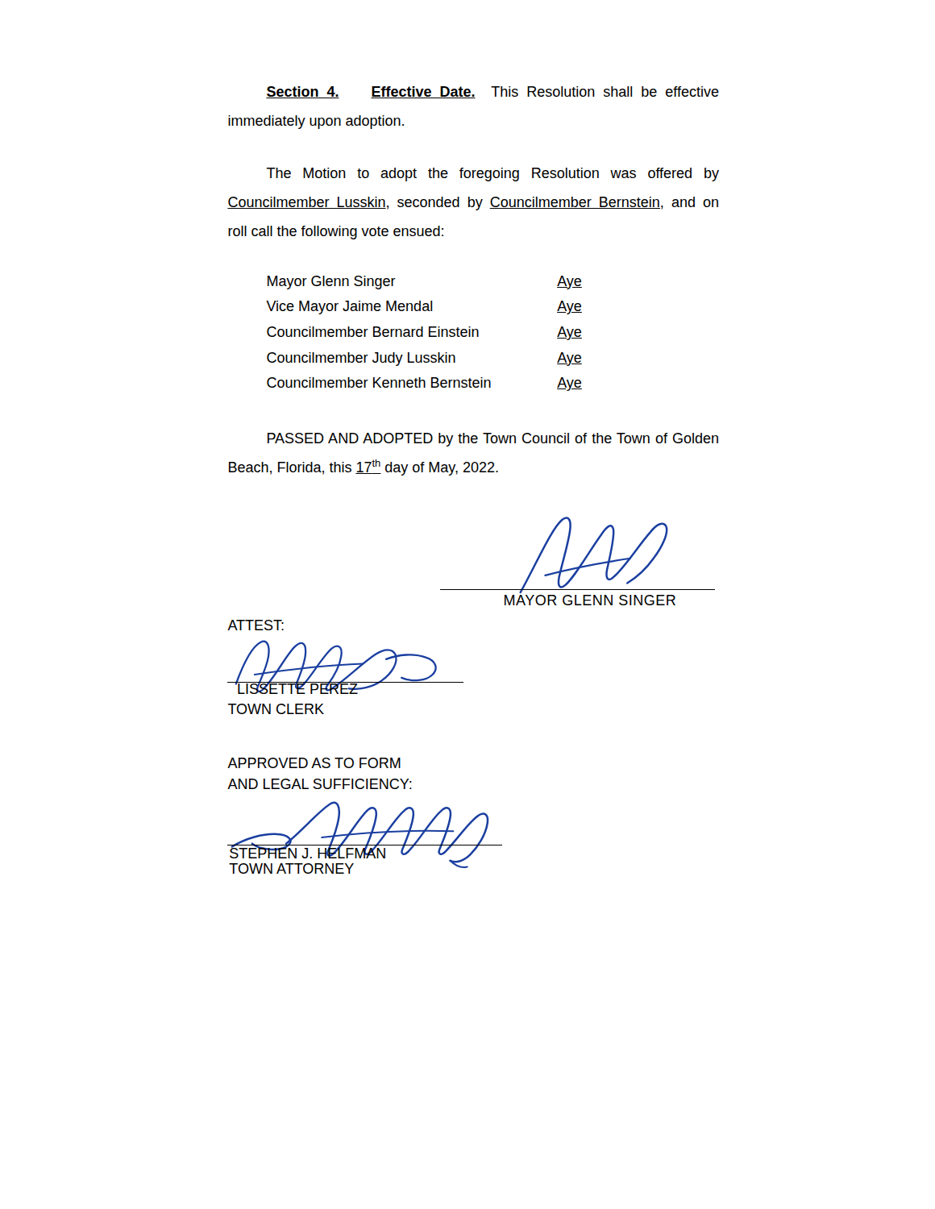Section 4. Effective Date. This Resolution shall be effective immediately upon adoption.
The Motion to adopt the foregoing Resolution was offered by Councilmember Lusskin, seconded by Councilmember Bernstein, and on roll call the following vote ensued:
| Mayor Glenn Singer | Aye |
| Vice Mayor Jaime Mendal | Aye |
| Councilmember Bernard Einstein | Aye |
| Councilmember Judy Lusskin | Aye |
| Councilmember Kenneth Bernstein | Aye |
PASSED AND ADOPTED by the Town Council of the Town of Golden Beach, Florida, this 17th day of May, 2022.
MAYOR GLENN SINGER
ATTEST:
LISSETTE PEREZ
TOWN CLERK
APPROVED AS TO FORM
AND LEGAL SUFFICIENCY:
STEPHEN J. HELFMAN
TOWN ATTORNEY